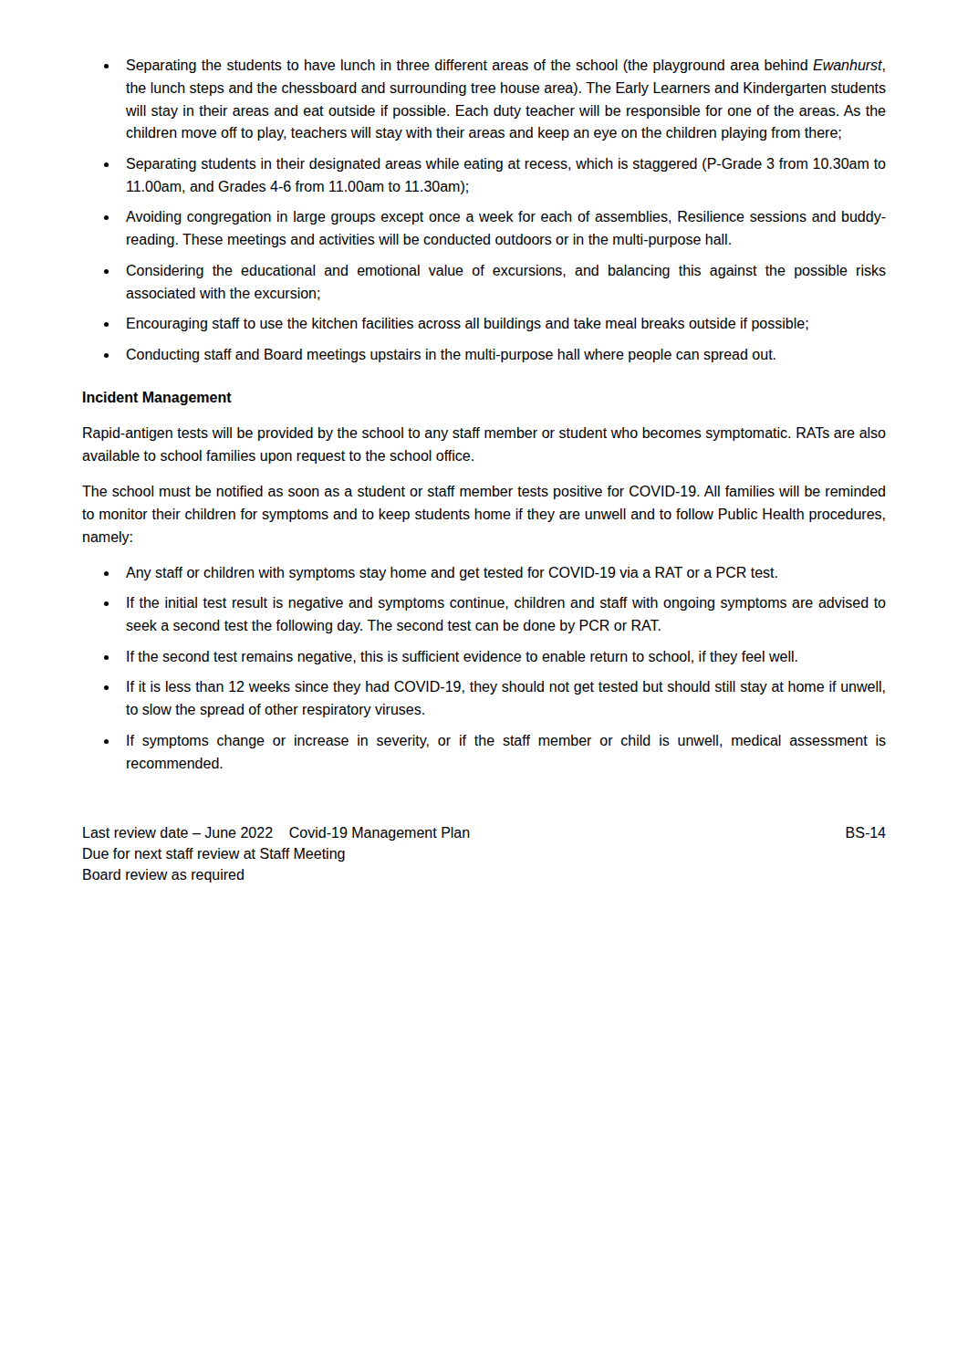Separating the students to have lunch in three different areas of the school (the playground area behind Ewanhurst, the lunch steps and the chessboard and surrounding tree house area). The Early Learners and Kindergarten students will stay in their areas and eat outside if possible. Each duty teacher will be responsible for one of the areas. As the children move off to play, teachers will stay with their areas and keep an eye on the children playing from there;
Separating students in their designated areas while eating at recess, which is staggered (P-Grade 3 from 10.30am to 11.00am, and Grades 4-6 from 11.00am to 11.30am);
Avoiding congregation in large groups except once a week for each of assemblies, Resilience sessions and buddy-reading. These meetings and activities will be conducted outdoors or in the multi-purpose hall.
Considering the educational and emotional value of excursions, and balancing this against the possible risks associated with the excursion;
Encouraging staff to use the kitchen facilities across all buildings and take meal breaks outside if possible;
Conducting staff and Board meetings upstairs in the multi-purpose hall where people can spread out.
Incident Management
Rapid-antigen tests will be provided by the school to any staff member or student who becomes symptomatic. RATs are also available to school families upon request to the school office.
The school must be notified as soon as a student or staff member tests positive for COVID-19. All families will be reminded to monitor their children for symptoms and to keep students home if they are unwell and to follow Public Health procedures, namely:
Any staff or children with symptoms stay home and get tested for COVID-19 via a RAT or a PCR test.
If the initial test result is negative and symptoms continue, children and staff with ongoing symptoms are advised to seek a second test the following day. The second test can be done by PCR or RAT.
If the second test remains negative, this is sufficient evidence to enable return to school, if they feel well.
If it is less than 12 weeks since they had COVID-19, they should not get tested but should still stay at home if unwell, to slow the spread of other respiratory viruses.
If symptoms change or increase in severity, or if the staff member or child is unwell, medical assessment is recommended.
Last review date – June 2022 Covid-19 Management Plan
BS-14
Due for next staff review at Staff Meeting
Board review as required